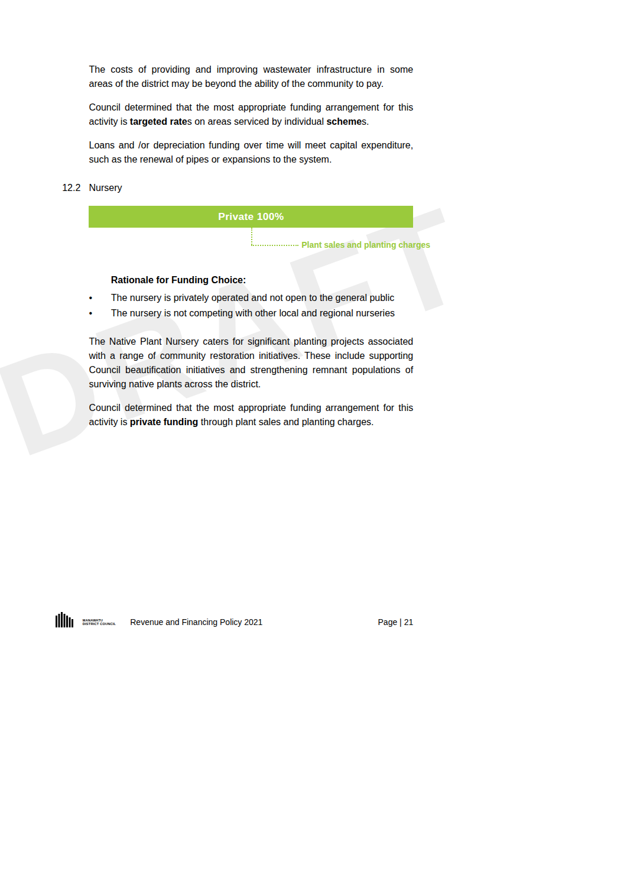DRAFT
The costs of providing and improving wastewater infrastructure in some areas of the district may be beyond the ability of the community to pay.
Council determined that the most appropriate funding arrangement for this activity is targeted rates on areas serviced by individual schemes.
Loans and /or depreciation funding over time will meet capital expenditure, such as the renewal of pipes or expansions to the system.
12.2
Nursery
Private 100%
Plant sales and planting charges
Rationale for Funding Choice:
The nursery is privately operated and not open to the general public
The nursery is not competing with other local and regional nurseries
The Native Plant Nursery caters for significant planting projects associated with a range of community restoration initiatives. These include supporting Council beautification initiatives and strengthening remnant populations of surviving native plants across the district.
Council determined that the most appropriate funding arrangement for this activity is private funding through plant sales and planting charges.
MANAWATU
DISTRICT COUNCIL
Revenue and Financing Policy 2021
Page | 21